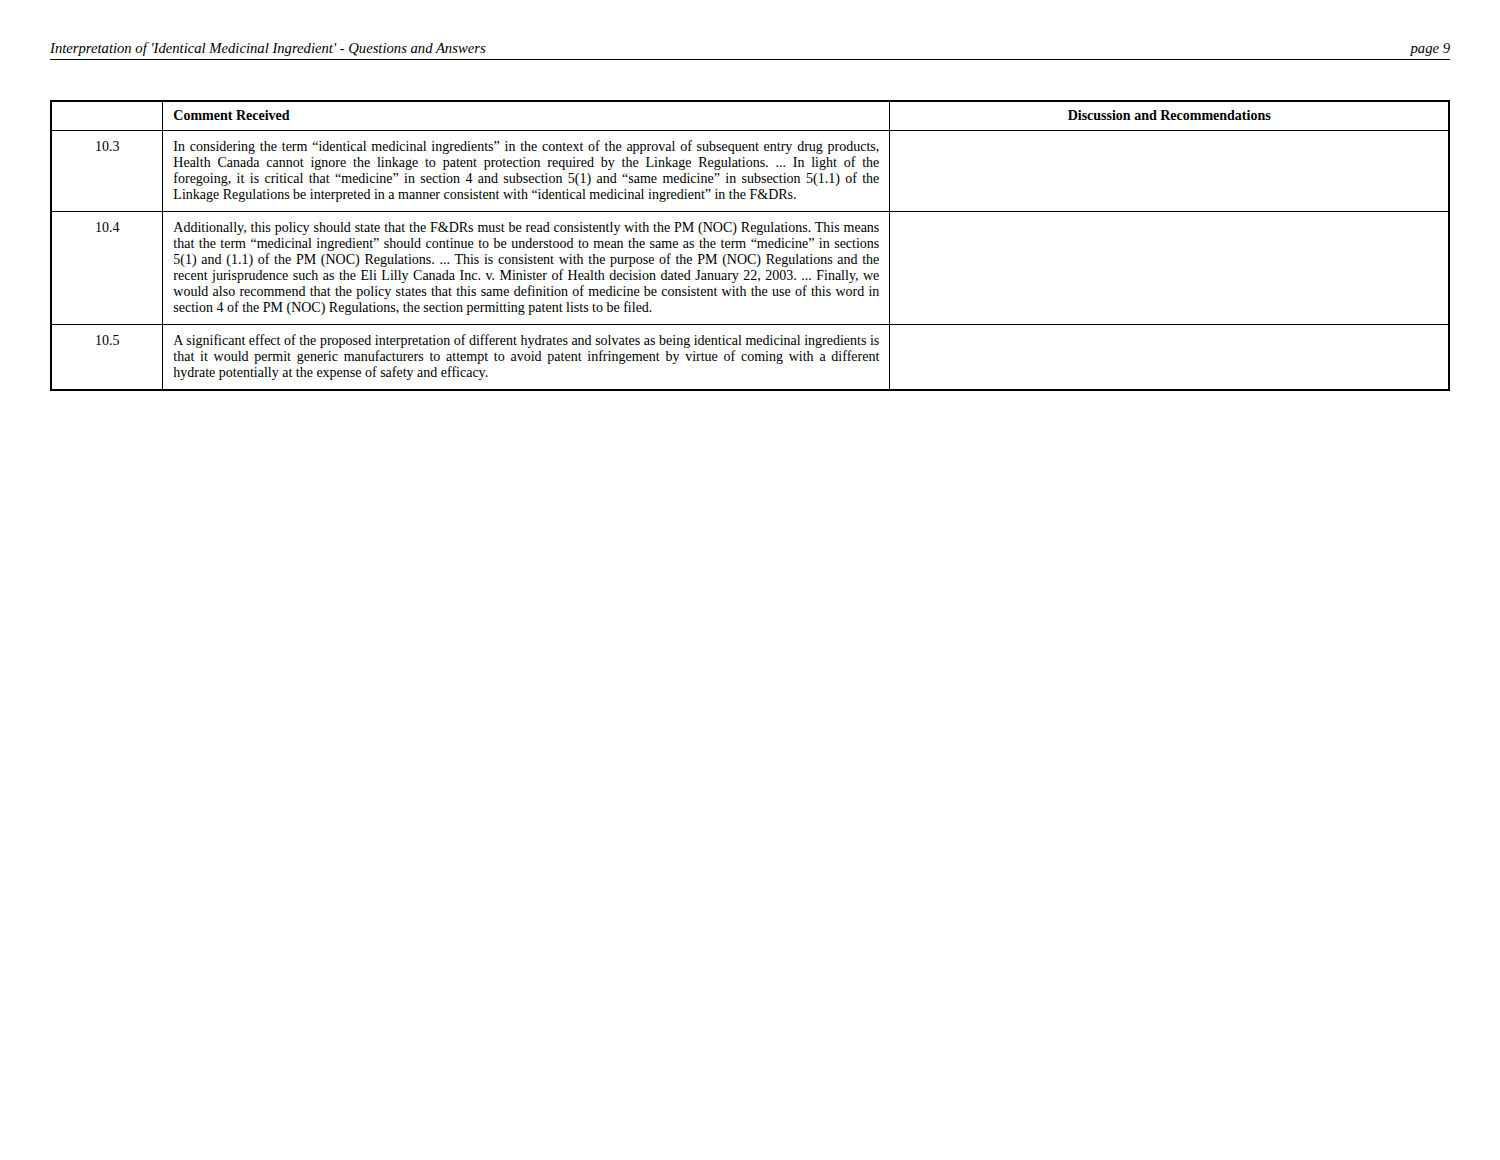Interpretation of 'Identical Medicinal Ingredient' - Questions and Answers page 9
| | Comment Received | Discussion and Recommendations |
| --- | --- | --- |
| 10.3 | In considering the term “identical medicinal ingredients” in the context of the approval of subsequent entry drug products, Health Canada cannot ignore the linkage to patent protection required by the Linkage Regulations. ... In light of the foregoing, it is critical that “medicine” in section 4 and subsection 5(1) and “same medicine” in subsection 5(1.1) of the Linkage Regulations be interpreted in a manner consistent with “identical medicinal ingredient” in the F&DRs. | |
| 10.4 | Additionally, this policy should state that the F&DRs must be read consistently with the PM (NOC) Regulations. This means that the term “medicinal ingredient” should continue to be understood to mean the same as the term “medicine” in sections 5(1) and (1.1) of the PM (NOC) Regulations. ... This is consistent with the purpose of the PM (NOC) Regulations and the recent jurisprudence such as the Eli Lilly Canada Inc. v. Minister of Health decision dated January 22, 2003. ... Finally, we would also recommend that the policy states that this same definition of medicine be consistent with the use of this word in section 4 of the PM (NOC) Regulations, the section permitting patent lists to be filed. | |
| 10.5 | A significant effect of the proposed interpretation of different hydrates and solvates as being identical medicinal ingredients is that it would permit generic manufacturers to attempt to avoid patent infringement by virtue of coming with a different hydrate potentially at the expense of safety and efficacy. | |